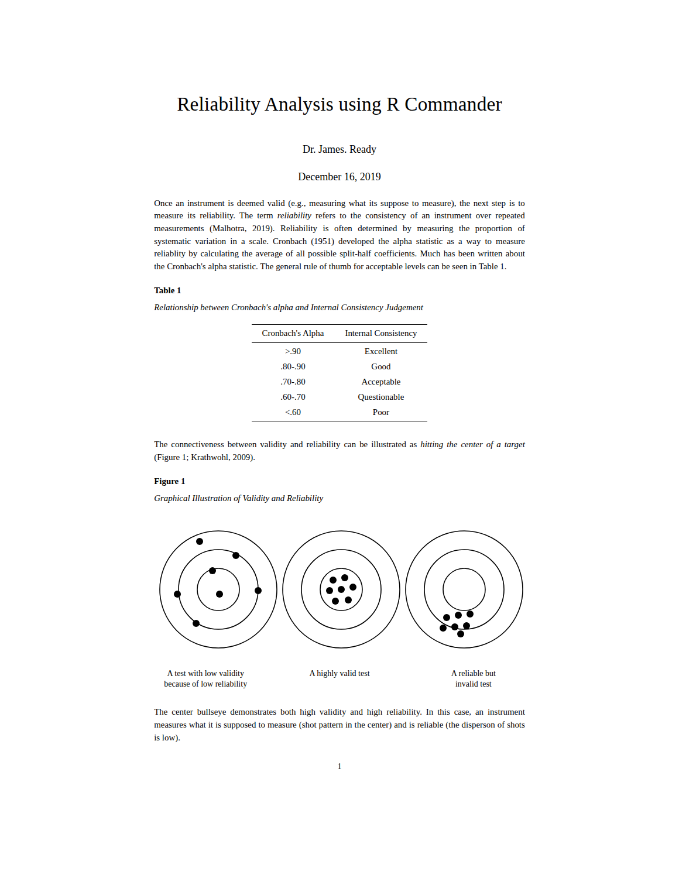Reliability Analysis using R Commander
Dr. James. Ready
December 16, 2019
Once an instrument is deemed valid (e.g., measuring what its suppose to measure), the next step is to measure its reliability. The term reliability refers to the consistency of an instrument over repeated measurements (Malhotra, 2019). Reliability is often determined by measuring the proportion of systematic variation in a scale. Cronbach (1951) developed the alpha statistic as a way to measure reliablity by calculating the average of all possible split-half coefficients. Much has been written about the Cronbach's alpha statistic. The general rule of thumb for acceptable levels can be seen in Table 1.
Table 1
Relationship between Cronbach's alpha and Internal Consistency Judgement
| Cronbach's Alpha | Internal Consistency |
| --- | --- |
| >.90 | Excellent |
| .80-.90 | Good |
| .70-.80 | Acceptable |
| .60-.70 | Questionable |
| <.60 | Poor |
The connectiveness between validity and reliability can be illustrated as hitting the center of a target (Figure 1; Krathwohl, 2009).
Figure 1
Graphical Illustration of Validity and Reliability
A test with low validity
because of low reliability
A highly valid test
A reliable but
invalid test
The center bullseye demonstrates both high validity and high reliability. In this case, an instrument measures what it is supposed to measure (shot pattern in the center) and is reliable (the disperson of shots is low).
1